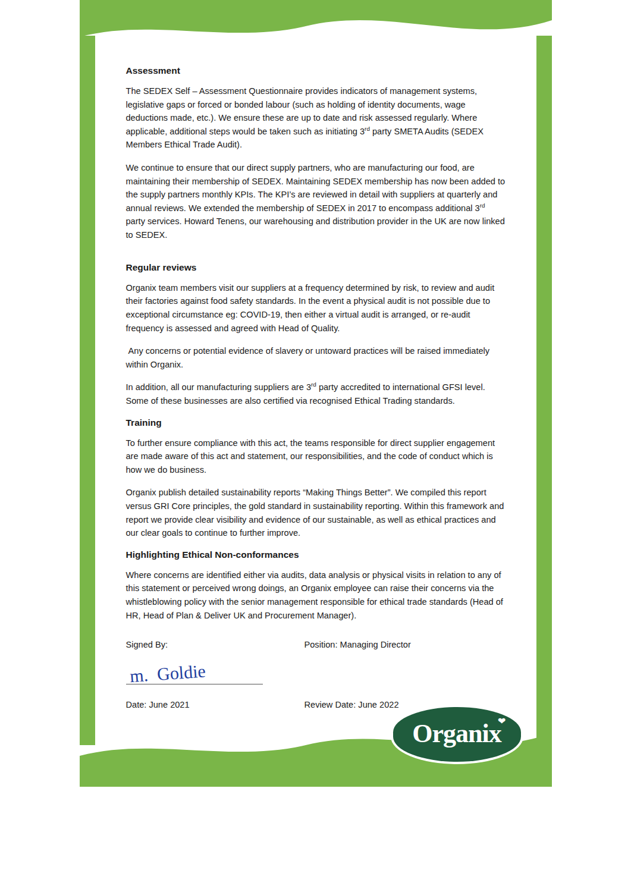Assessment
The SEDEX Self – Assessment Questionnaire provides indicators of management systems, legislative gaps or forced or bonded labour (such as holding of identity documents, wage deductions made, etc.). We ensure these are up to date and risk assessed regularly. Where applicable, additional steps would be taken such as initiating 3rd party SMETA Audits (SEDEX Members Ethical Trade Audit).
We continue to ensure that our direct supply partners, who are manufacturing our food, are maintaining their membership of SEDEX. Maintaining SEDEX membership has now been added to the supply partners monthly KPIs. The KPI’s are reviewed in detail with suppliers at quarterly and annual reviews. We extended the membership of SEDEX in 2017 to encompass additional 3rd party services. Howard Tenens, our warehousing and distribution provider in the UK are now linked to SEDEX.
Regular reviews
Organix team members visit our suppliers at a frequency determined by risk, to review and audit their factories against food safety standards. In the event a physical audit is not possible due to exceptional circumstance eg: COVID-19, then either a virtual audit is arranged, or re-audit frequency is assessed and agreed with Head of Quality.
Any concerns or potential evidence of slavery or untoward practices will be raised immediately within Organix.
In addition, all our manufacturing suppliers are 3rd party accredited to international GFSI level. Some of these businesses are also certified via recognised Ethical Trading standards.
Training
To further ensure compliance with this act, the teams responsible for direct supplier engagement are made aware of this act and statement, our responsibilities, and the code of conduct which is how we do business.
Organix publish detailed sustainability reports “Making Things Better”. We compiled this report versus GRI Core principles, the gold standard in sustainability reporting. Within this framework and report we provide clear visibility and evidence of our sustainable, as well as ethical practices and our clear goals to continue to further improve.
Highlighting Ethical Non-conformances
Where concerns are identified either via audits, data analysis or physical visits in relation to any of this statement or perceived wrong doings, an Organix employee can raise their concerns via the whistleblowing policy with the senior management responsible for ethical trade standards (Head of HR, Head of Plan & Deliver UK and Procurement Manager).
Signed By:
Position: Managing Director
m. Goldie
Date: June 2021
Review Date: June 2022
Organix
❤